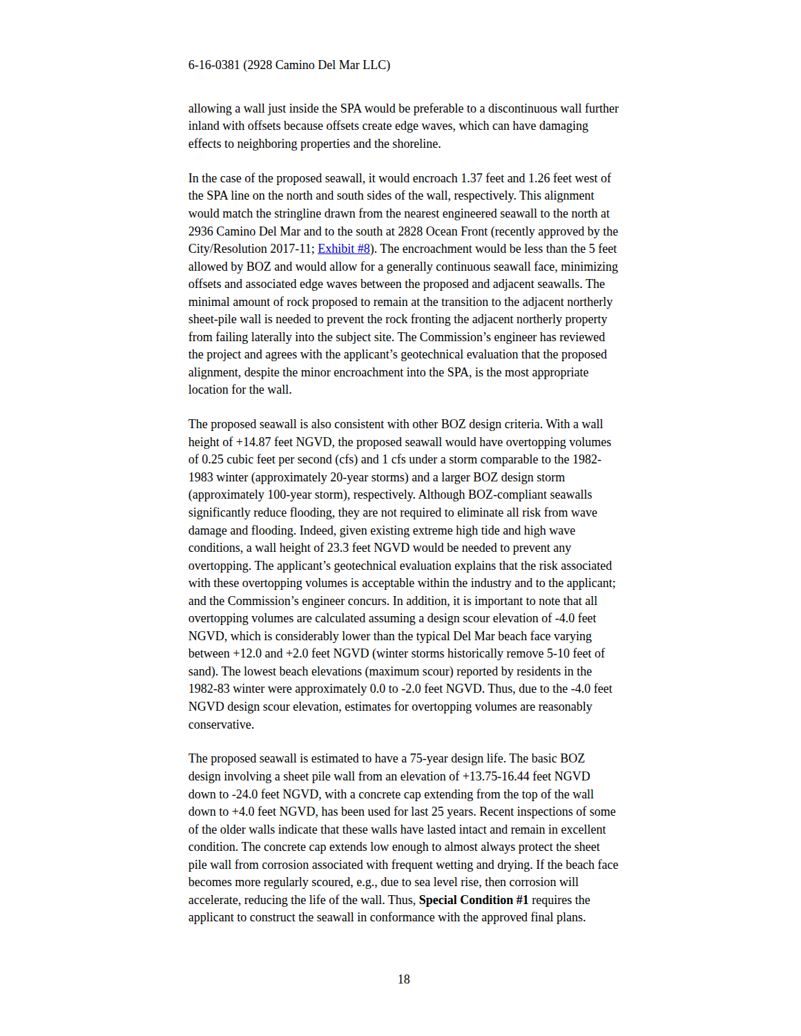6-16-0381 (2928 Camino Del Mar LLC)
allowing a wall just inside the SPA would be preferable to a discontinuous wall further inland with offsets because offsets create edge waves, which can have damaging effects to neighboring properties and the shoreline.
In the case of the proposed seawall, it would encroach 1.37 feet and 1.26 feet west of the SPA line on the north and south sides of the wall, respectively. This alignment would match the stringline drawn from the nearest engineered seawall to the north at 2936 Camino Del Mar and to the south at 2828 Ocean Front (recently approved by the City/Resolution 2017-11; Exhibit #8). The encroachment would be less than the 5 feet allowed by BOZ and would allow for a generally continuous seawall face, minimizing offsets and associated edge waves between the proposed and adjacent seawalls. The minimal amount of rock proposed to remain at the transition to the adjacent northerly sheet-pile wall is needed to prevent the rock fronting the adjacent northerly property from failing laterally into the subject site. The Commission’s engineer has reviewed the project and agrees with the applicant’s geotechnical evaluation that the proposed alignment, despite the minor encroachment into the SPA, is the most appropriate location for the wall.
The proposed seawall is also consistent with other BOZ design criteria. With a wall height of +14.87 feet NGVD, the proposed seawall would have overtopping volumes of 0.25 cubic feet per second (cfs) and 1 cfs under a storm comparable to the 1982-1983 winter (approximately 20-year storms) and a larger BOZ design storm (approximately 100-year storm), respectively. Although BOZ-compliant seawalls significantly reduce flooding, they are not required to eliminate all risk from wave damage and flooding. Indeed, given existing extreme high tide and high wave conditions, a wall height of 23.3 feet NGVD would be needed to prevent any overtopping. The applicant’s geotechnical evaluation explains that the risk associated with these overtopping volumes is acceptable within the industry and to the applicant; and the Commission’s engineer concurs. In addition, it is important to note that all overtopping volumes are calculated assuming a design scour elevation of -4.0 feet NGVD, which is considerably lower than the typical Del Mar beach face varying between +12.0 and +2.0 feet NGVD (winter storms historically remove 5-10 feet of sand). The lowest beach elevations (maximum scour) reported by residents in the 1982-83 winter were approximately 0.0 to -2.0 feet NGVD. Thus, due to the -4.0 feet NGVD design scour elevation, estimates for overtopping volumes are reasonably conservative.
The proposed seawall is estimated to have a 75-year design life. The basic BOZ design involving a sheet pile wall from an elevation of +13.75-16.44 feet NGVD down to -24.0 feet NGVD, with a concrete cap extending from the top of the wall down to +4.0 feet NGVD, has been used for last 25 years. Recent inspections of some of the older walls indicate that these walls have lasted intact and remain in excellent condition. The concrete cap extends low enough to almost always protect the sheet pile wall from corrosion associated with frequent wetting and drying. If the beach face becomes more regularly scoured, e.g., due to sea level rise, then corrosion will accelerate, reducing the life of the wall. Thus, Special Condition #1 requires the applicant to construct the seawall in conformance with the approved final plans.
18